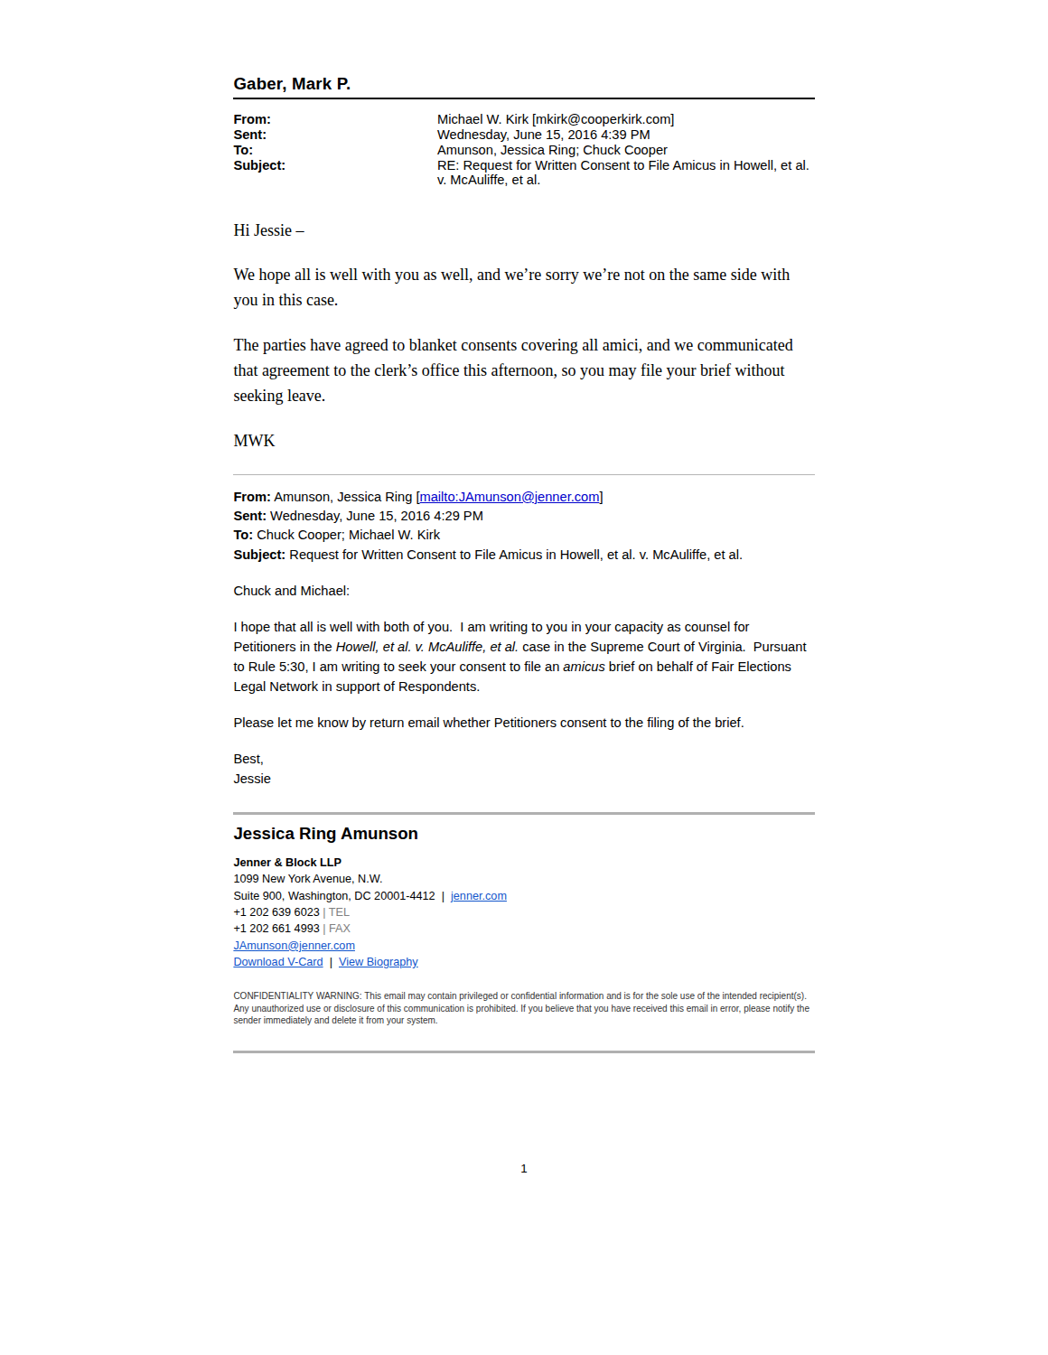Gaber, Mark P.
| From: | Michael W. Kirk [mkirk@cooperkirk.com] |
| Sent: | Wednesday, June 15, 2016 4:39 PM |
| To: | Amunson, Jessica Ring; Chuck Cooper |
| Subject: | RE: Request for Written Consent to File Amicus in Howell, et al. v. McAuliffe, et al. |
Hi Jessie –
We hope all is well with you as well, and we’re sorry we’re not on the same side with you in this case.
The parties have agreed to blanket consents covering all amici, and we communicated that agreement to the clerk’s office this afternoon, so you may file your brief without seeking leave.
MWK
From: Amunson, Jessica Ring [mailto:JAmunson@jenner.com]
Sent: Wednesday, June 15, 2016 4:29 PM
To: Chuck Cooper; Michael W. Kirk
Subject: Request for Written Consent to File Amicus in Howell, et al. v. McAuliffe, et al.
Chuck and Michael:
I hope that all is well with both of you. I am writing to you in your capacity as counsel for Petitioners in the Howell, et al. v. McAuliffe, et al. case in the Supreme Court of Virginia. Pursuant to Rule 5:30, I am writing to seek your consent to file an amicus brief on behalf of Fair Elections Legal Network in support of Respondents.
Please let me know by return email whether Petitioners consent to the filing of the brief.
Best,
Jessie
Jessica Ring Amunson
Jenner & Block LLP
1099 New York Avenue, N.W.
Suite 900, Washington, DC 20001-4412 | jenner.com
+1 202 639 6023 | TEL
+1 202 661 4993 | FAX
JAmunson@jenner.com
Download V-Card | View Biography
CONFIDENTIALITY WARNING: This email may contain privileged or confidential information and is for the sole use of the intended recipient(s). Any unauthorized use or disclosure of this communication is prohibited. If you believe that you have received this email in error, please notify the sender immediately and delete it from your system.
1